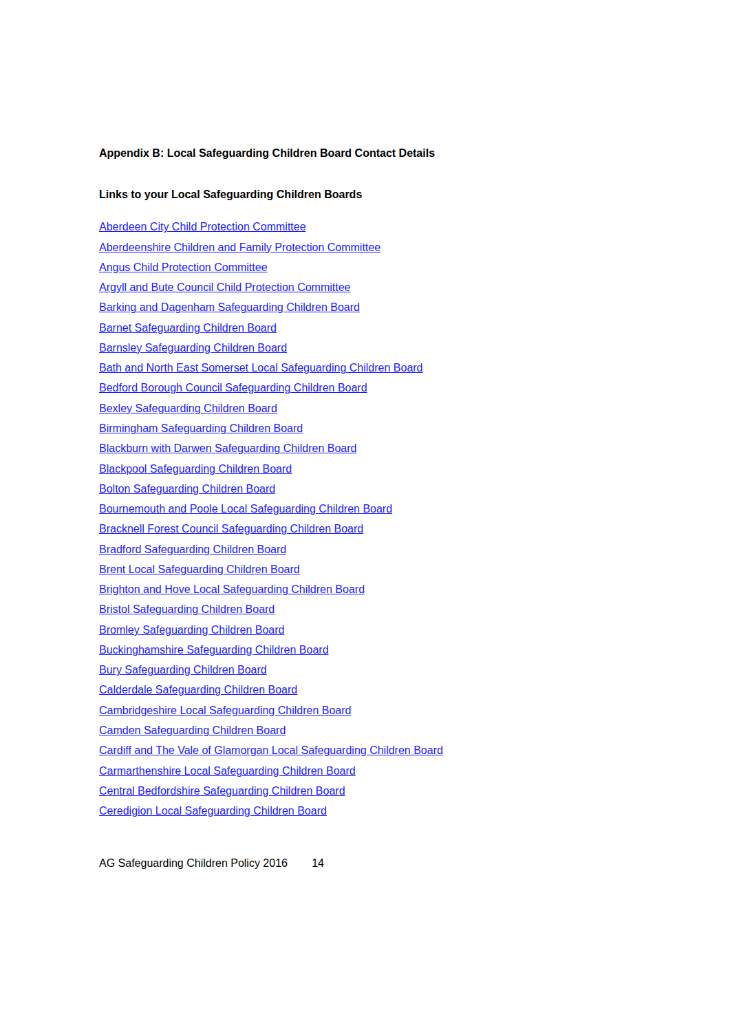Appendix B: Local Safeguarding Children Board Contact Details
Links to your Local Safeguarding Children Boards
Aberdeen City Child Protection Committee
Aberdeenshire Children and Family Protection Committee
Angus Child Protection Committee
Argyll and Bute Council Child Protection Committee
Barking and Dagenham Safeguarding Children Board
Barnet Safeguarding Children Board
Barnsley Safeguarding Children Board
Bath and North East Somerset Local Safeguarding Children Board
Bedford Borough Council Safeguarding Children Board
Bexley Safeguarding Children Board
Birmingham Safeguarding Children Board
Blackburn with Darwen Safeguarding Children Board
Blackpool Safeguarding Children Board
Bolton Safeguarding Children Board
Bournemouth and Poole Local Safeguarding Children Board
Bracknell Forest Council Safeguarding Children Board
Bradford Safeguarding Children Board
Brent Local Safeguarding Children Board
Brighton and Hove Local Safeguarding Children Board
Bristol Safeguarding Children Board
Bromley Safeguarding Children Board
Buckinghamshire Safeguarding Children Board
Bury Safeguarding Children Board
Calderdale Safeguarding Children Board
Cambridgeshire Local Safeguarding Children Board
Camden Safeguarding Children Board
Cardiff and The Vale of Glamorgan Local Safeguarding Children Board
Carmarthenshire Local Safeguarding Children Board
Central Bedfordshire Safeguarding Children Board
Ceredigion Local Safeguarding Children Board
AG Safeguarding Children Policy 201614